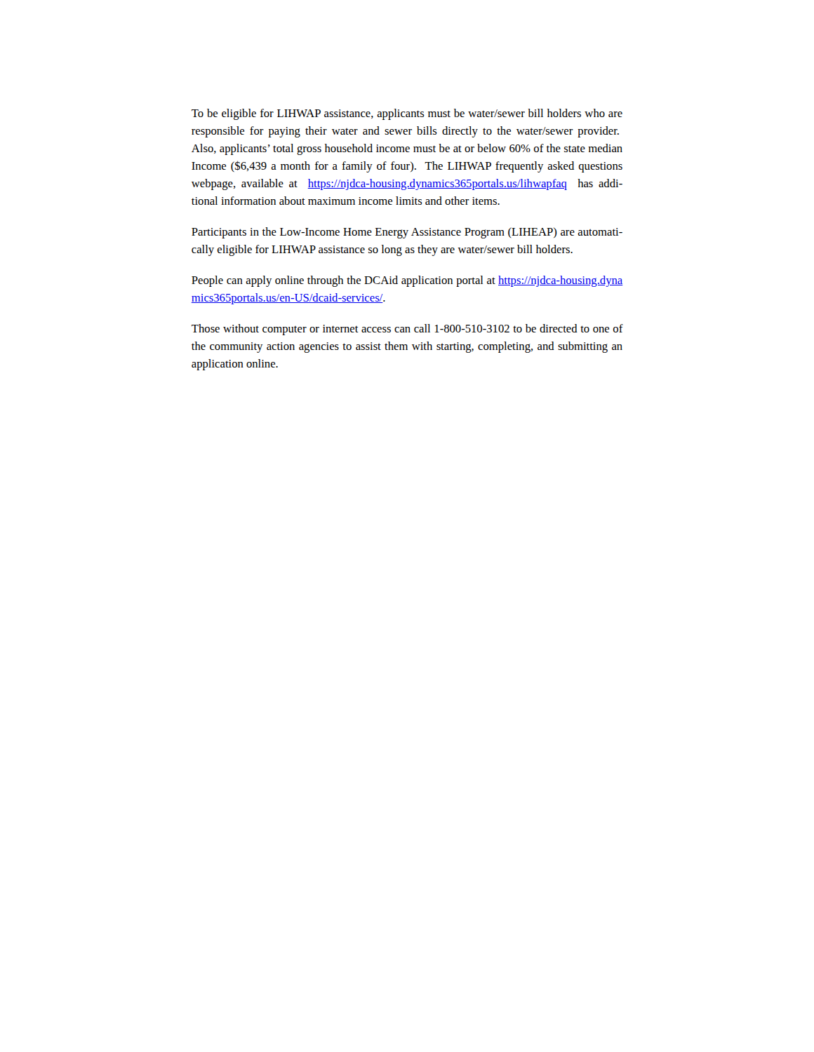To be eligible for LIHWAP assistance, applicants must be water/sewer bill holders who are responsible for paying their water and sewer bills directly to the water/sewer provider. Also, applicants’ total gross household income must be at or below 60% of the state median Income ($6,439 a month for a family of four). The LIHWAP frequently asked questions webpage, available at https://njdca-housing.dynamics365portals.us/lihwapfaq has additional information about maximum income limits and other items.
Participants in the Low-Income Home Energy Assistance Program (LIHEAP) are automatically eligible for LIHWAP assistance so long as they are water/sewer bill holders.
People can apply online through the DCAid application portal at https://njdca-housing.dynamics365portals.us/en-US/dcaid-services/.
Those without computer or internet access can call 1-800-510-3102 to be directed to one of the community action agencies to assist them with starting, completing, and submitting an application online.